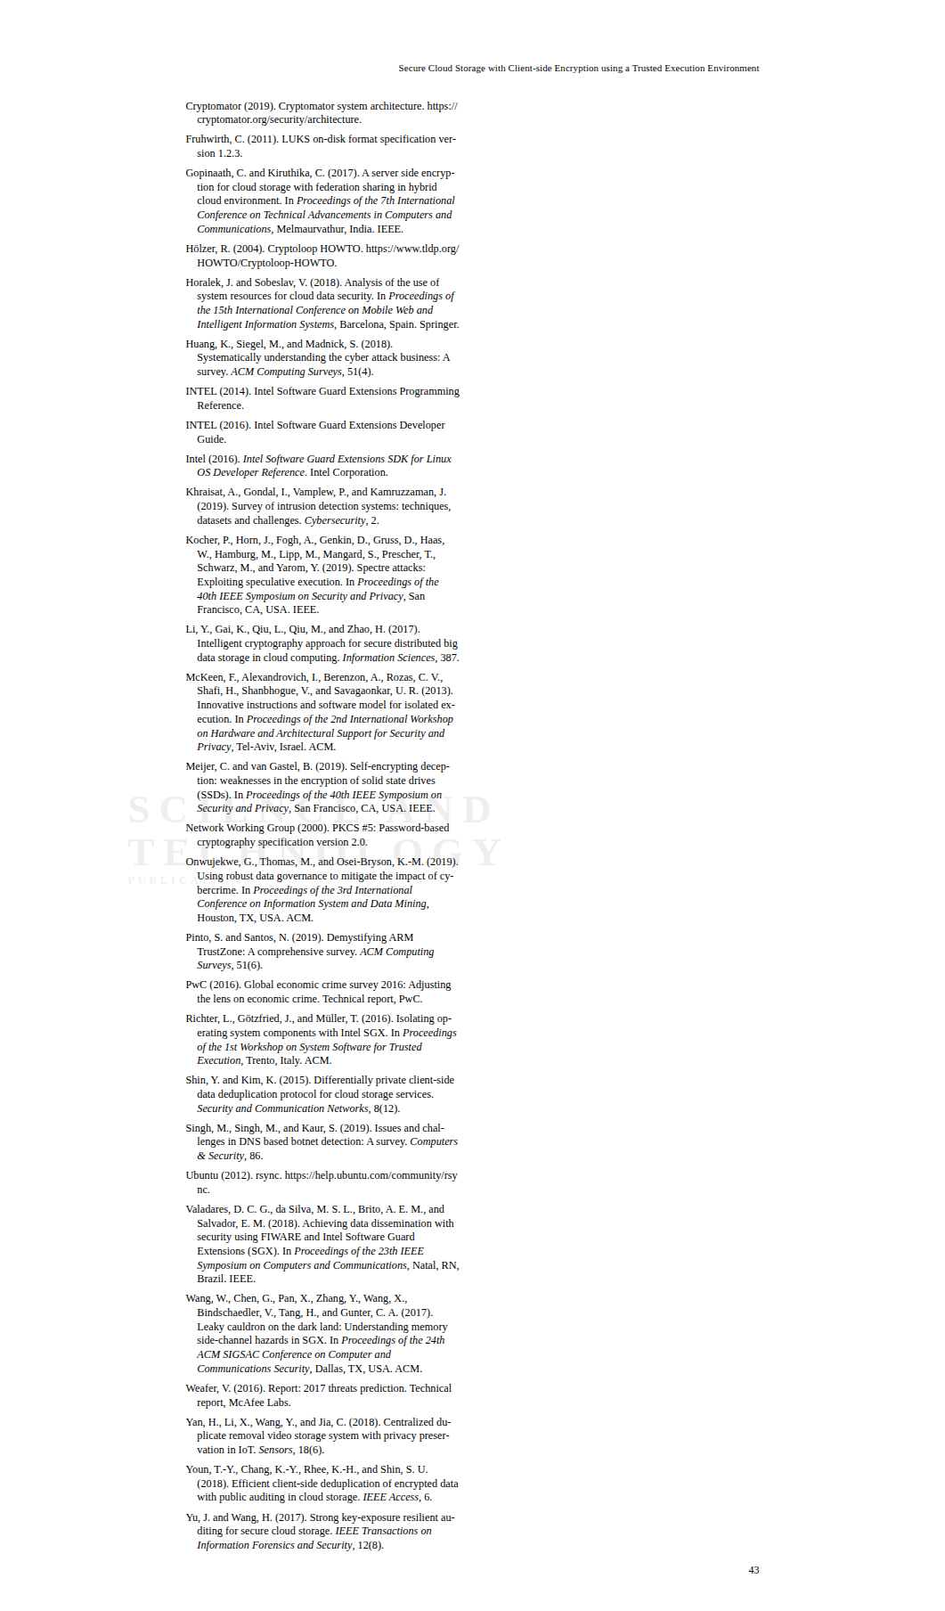SCIENCE AND TECHNOLOGY PUBLICATIONS
Secure Cloud Storage with Client-side Encryption using a Trusted Execution Environment
Cryptomator (2019). Cryptomator system architecture. https://cryptomator.org/security/architecture.
Fruhwirth, C. (2011). LUKS on-disk format specification version 1.2.3.
Gopinaath, C. and Kiruthika, C. (2017). A server side encryption for cloud storage with federation sharing in hybrid cloud environment. In Proceedings of the 7th International Conference on Technical Advancements in Computers and Communications, Melmaurvathur, India. IEEE.
Hölzer, R. (2004). Cryptoloop HOWTO. https://www.tldp.org/HOWTO/Cryptoloop-HOWTO.
Horalek, J. and Sobeslav, V. (2018). Analysis of the use of system resources for cloud data security. In Proceedings of the 15th International Conference on Mobile Web and Intelligent Information Systems, Barcelona, Spain. Springer.
Huang, K., Siegel, M., and Madnick, S. (2018). Systematically understanding the cyber attack business: A survey. ACM Computing Surveys, 51(4).
INTEL (2014). Intel Software Guard Extensions Programming Reference.
INTEL (2016). Intel Software Guard Extensions Developer Guide.
Intel (2016). Intel Software Guard Extensions SDK for Linux OS Developer Reference. Intel Corporation.
Khraisat, A., Gondal, I., Vamplew, P., and Kamruzzaman, J. (2019). Survey of intrusion detection systems: techniques, datasets and challenges. Cybersecurity, 2.
Kocher, P., Horn, J., Fogh, A., Genkin, D., Gruss, D., Haas, W., Hamburg, M., Lipp, M., Mangard, S., Prescher, T., Schwarz, M., and Yarom, Y. (2019). Spectre attacks: Exploiting speculative execution. In Proceedings of the 40th IEEE Symposium on Security and Privacy, San Francisco, CA, USA. IEEE.
Li, Y., Gai, K., Qiu, L., Qiu, M., and Zhao, H. (2017). Intelligent cryptography approach for secure distributed big data storage in cloud computing. Information Sciences, 387.
McKeen, F., Alexandrovich, I., Berenzon, A., Rozas, C. V., Shafi, H., Shanbhogue, V., and Savagaonkar, U. R. (2013). Innovative instructions and software model for isolated execution. In Proceedings of the 2nd International Workshop on Hardware and Architectural Support for Security and Privacy, Tel-Aviv, Israel. ACM.
Meijer, C. and van Gastel, B. (2019). Self-encrypting deception: weaknesses in the encryption of solid state drives (SSDs). In Proceedings of the 40th IEEE Symposium on Security and Privacy, San Francisco, CA, USA. IEEE.
Network Working Group (2000). PKCS #5: Password-based cryptography specification version 2.0.
Onwujekwe, G., Thomas, M., and Osei-Bryson, K.-M. (2019). Using robust data governance to mitigate the impact of cybercrime. In Proceedings of the 3rd International Conference on Information System and Data Mining, Houston, TX, USA. ACM.
Pinto, S. and Santos, N. (2019). Demystifying ARM TrustZone: A comprehensive survey. ACM Computing Surveys, 51(6).
PwC (2016). Global economic crime survey 2016: Adjusting the lens on economic crime. Technical report, PwC.
Richter, L., Götzfried, J., and Müller, T. (2016). Isolating operating system components with Intel SGX. In Proceedings of the 1st Workshop on System Software for Trusted Execution, Trento, Italy. ACM.
Shin, Y. and Kim, K. (2015). Differentially private client-side data deduplication protocol for cloud storage services. Security and Communication Networks, 8(12).
Singh, M., Singh, M., and Kaur, S. (2019). Issues and challenges in DNS based botnet detection: A survey. Computers & Security, 86.
Ubuntu (2012). rsync. https://help.ubuntu.com/community/rsync.
Valadares, D. C. G., da Silva, M. S. L., Brito, A. E. M., and Salvador, E. M. (2018). Achieving data dissemination with security using FIWARE and Intel Software Guard Extensions (SGX). In Proceedings of the 23th IEEE Symposium on Computers and Communications, Natal, RN, Brazil. IEEE.
Wang, W., Chen, G., Pan, X., Zhang, Y., Wang, X., Bindschaedler, V., Tang, H., and Gunter, C. A. (2017). Leaky cauldron on the dark land: Understanding memory side-channel hazards in SGX. In Proceedings of the 24th ACM SIGSAC Conference on Computer and Communications Security, Dallas, TX, USA. ACM.
Weafer, V. (2016). Report: 2017 threats prediction. Technical report, McAfee Labs.
Yan, H., Li, X., Wang, Y., and Jia, C. (2018). Centralized duplicate removal video storage system with privacy preservation in IoT. Sensors, 18(6).
Youn, T.-Y., Chang, K.-Y., Rhee, K.-H., and Shin, S. U. (2018). Efficient client-side deduplication of encrypted data with public auditing in cloud storage. IEEE Access, 6.
Yu, J. and Wang, H. (2017). Strong key-exposure resilient auditing for secure cloud storage. IEEE Transactions on Information Forensics and Security, 12(8).
43